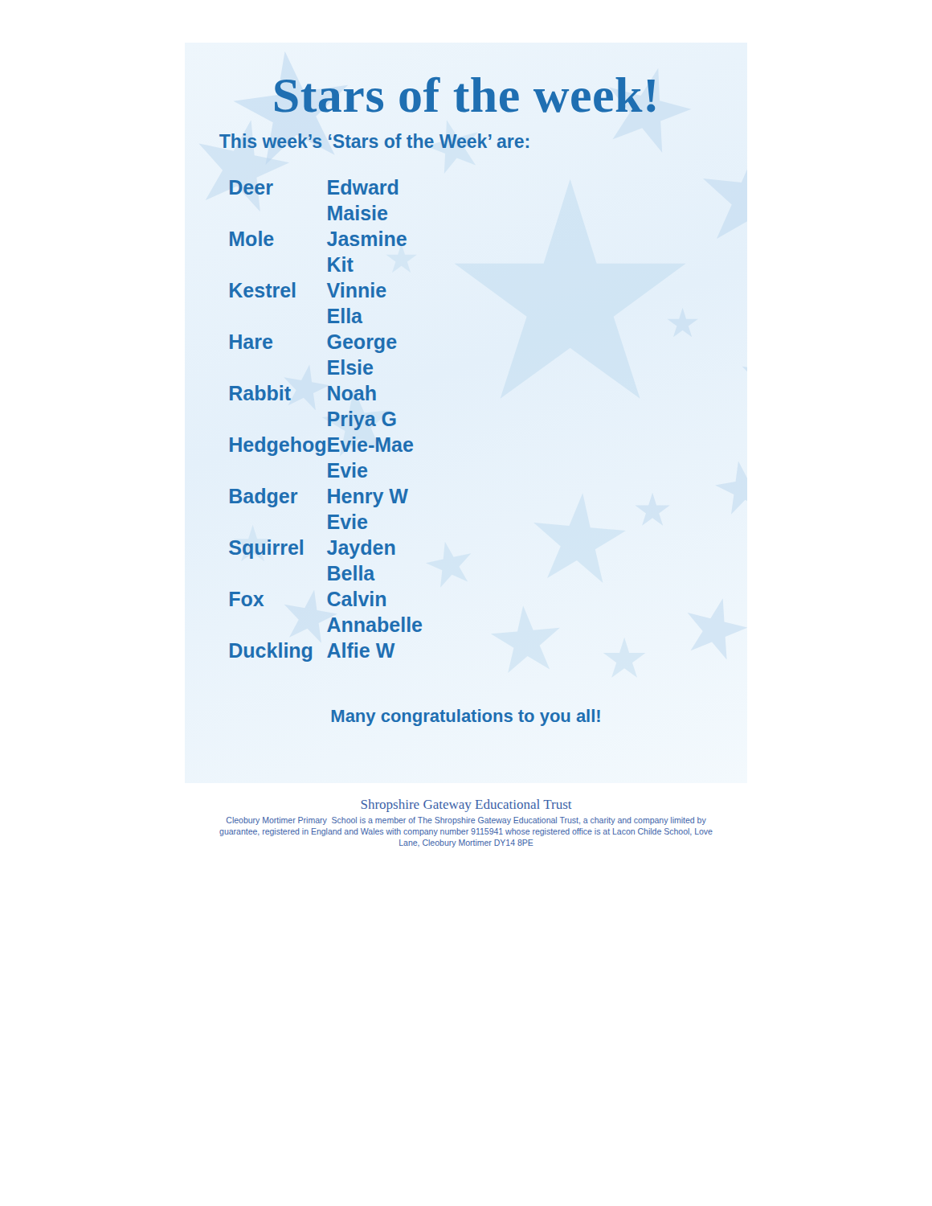Stars of the week!
This week’s ‘Stars of the Week’ are:
| Deer | Edward Maisie |
| Mole | Jasmine Kit |
| Kestrel | Vinnie Ella |
| Hare | George Elsie |
| Rabbit | Noah Priya G |
| Hedgehog | Evie-Mae Evie |
| Badger | Henry W Evie |
| Squirrel | Jayden Bella |
| Fox | Calvin Annabelle |
| Duckling | Alfie W |
Many congratulations to you all!
Shropshire Gateway Educational Trust
Cleobury Mortimer Primary School is a member of The Shropshire Gateway Educational Trust, a charity and company limited by guarantee, registered in England and Wales with company number 9115941 whose registered office is at Lacon Childe School, Love Lane, Cleobury Mortimer DY14 8PE